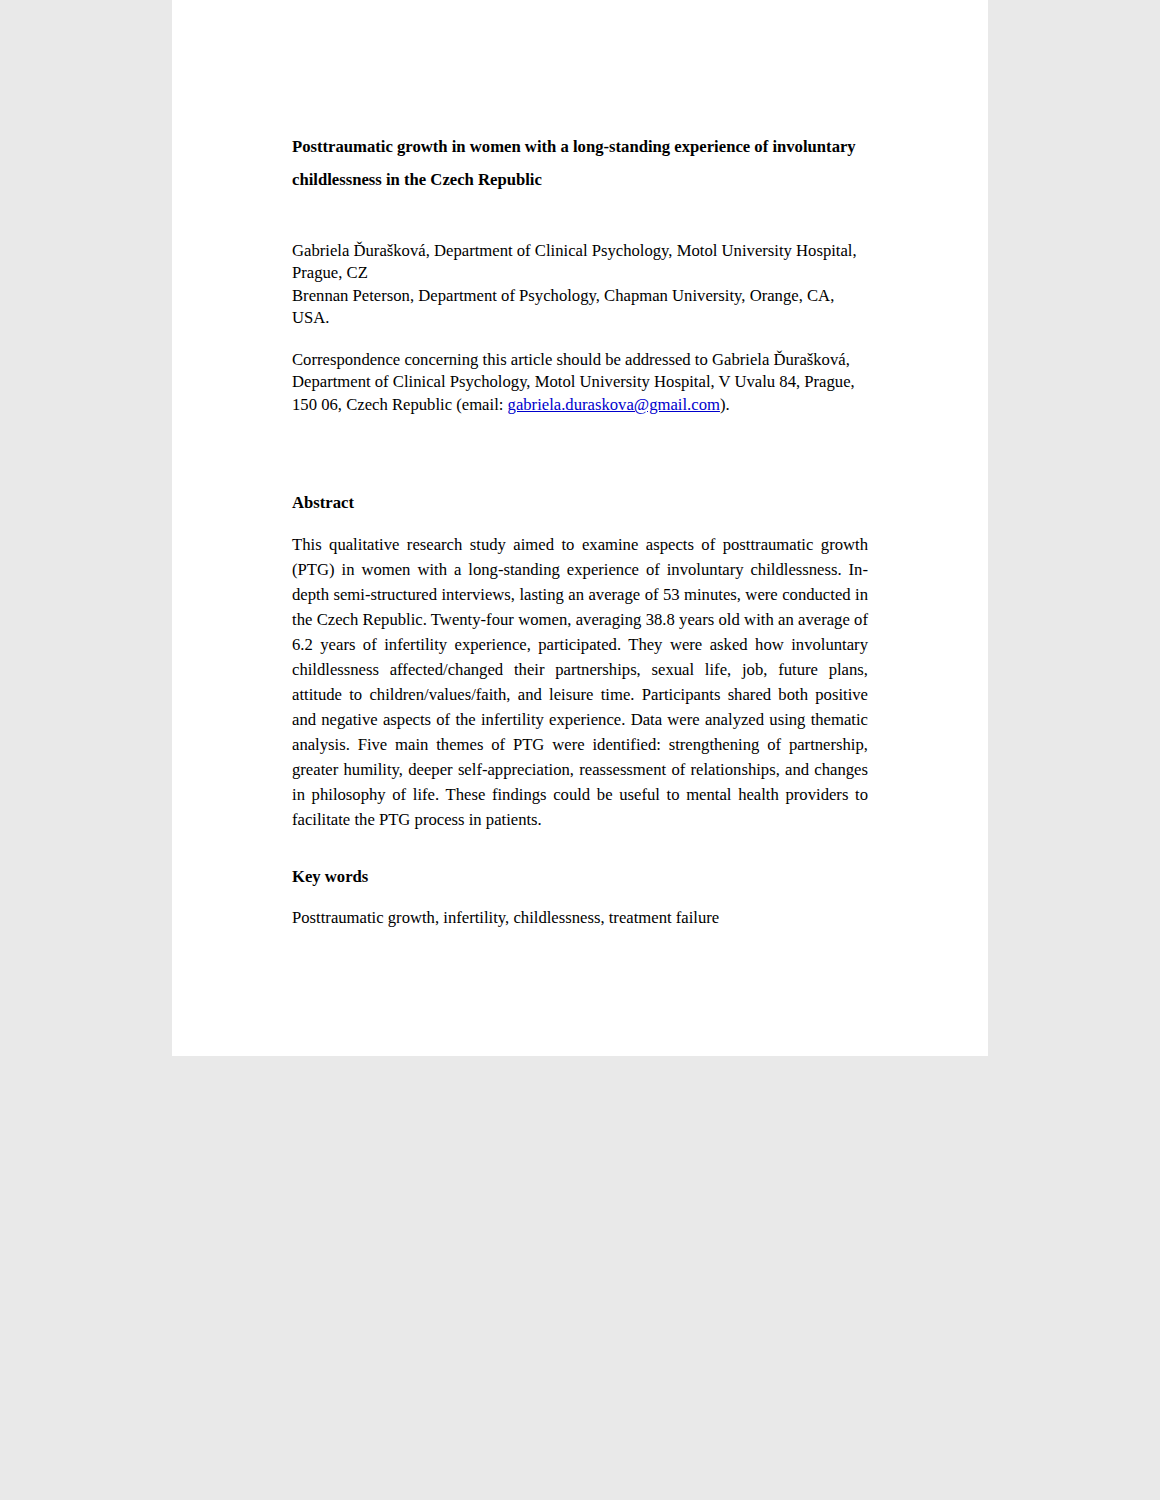Posttraumatic growth in women with a long-standing experience of involuntary childlessness in the Czech Republic
Gabriela Ďurašková, Department of Clinical Psychology, Motol University Hospital, Prague, CZ
Brennan Peterson, Department of Psychology, Chapman University, Orange, CA, USA.
Correspondence concerning this article should be addressed to Gabriela Ďurašková, Department of Clinical Psychology, Motol University Hospital, V Uvalu 84, Prague, 150 06, Czech Republic (email: gabriela.duraskova@gmail.com).
Abstract
This qualitative research study aimed to examine aspects of posttraumatic growth (PTG) in women with a long-standing experience of involuntary childlessness. In-depth semi-structured interviews, lasting an average of 53 minutes, were conducted in the Czech Republic. Twenty-four women, averaging 38.8 years old with an average of 6.2 years of infertility experience, participated. They were asked how involuntary childlessness affected/changed their partnerships, sexual life, job, future plans, attitude to children/values/faith, and leisure time. Participants shared both positive and negative aspects of the infertility experience. Data were analyzed using thematic analysis. Five main themes of PTG were identified: strengthening of partnership, greater humility, deeper self-appreciation, reassessment of relationships, and changes in philosophy of life. These findings could be useful to mental health providers to facilitate the PTG process in patients.
Key words
Posttraumatic growth, infertility, childlessness, treatment failure